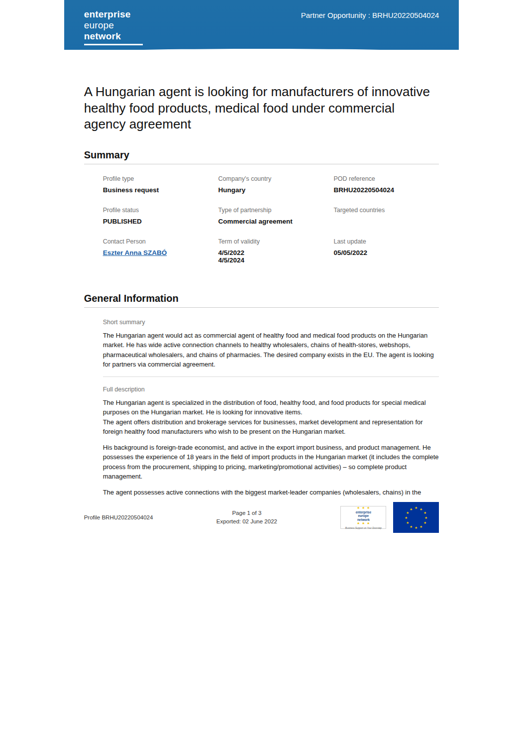enterprise
europe
network
Partner Opportunity : BRHU20220504024
A Hungarian agent is looking for manufacturers of innovative healthy food products, medical food under commercial agency agreement
Summary
Profile type
Business request
Company's country
Hungary
POD reference
BRHU20220504024
Profile status
PUBLISHED
Type of partnership
Commercial agreement
Targeted countries
Contact Person
Eszter Anna SZABÓ
Term of validity
4/5/2022 4/5/2024
Last update
05/05/2022
General Information
Short summary
The Hungarian agent would act as commercial agent of healthy food and medical food products on the Hungarian market. He has wide active connection channels to healthy wholesalers, chains of health-stores, webshops, pharmaceutical wholesalers, and chains of pharmacies. The desired company exists in the EU. The agent is looking for partners via commercial agreement.
Full description
The Hungarian agent is specialized in the distribution of food, healthy food, and food products for special medical purposes on the Hungarian market. He is looking for innovative items.
The agent offers distribution and brokerage services for businesses, market development and representation for foreign healthy food manufacturers who wish to be present on the Hungarian market.
His background is foreign-trade economist, and active in the export import business, and product management. He possesses the experience of 18 years in the field of import products in the Hungarian market (it includes the complete process from the procurement, shipping to pricing, marketing/promotional activities) – so complete product management.
The agent possesses active connections with the biggest market-leader companies (wholesalers, chains) in the
Profile BRHU20220504024
Page 1 of 3
Exported: 02 June 2022
★ ★ ★
enterprise
europe
network
★ ★ ★
Business Support on Your Doorstep
★ ★ ★ ★ ★ ★ ★ ★ ★ ★ ★ ★